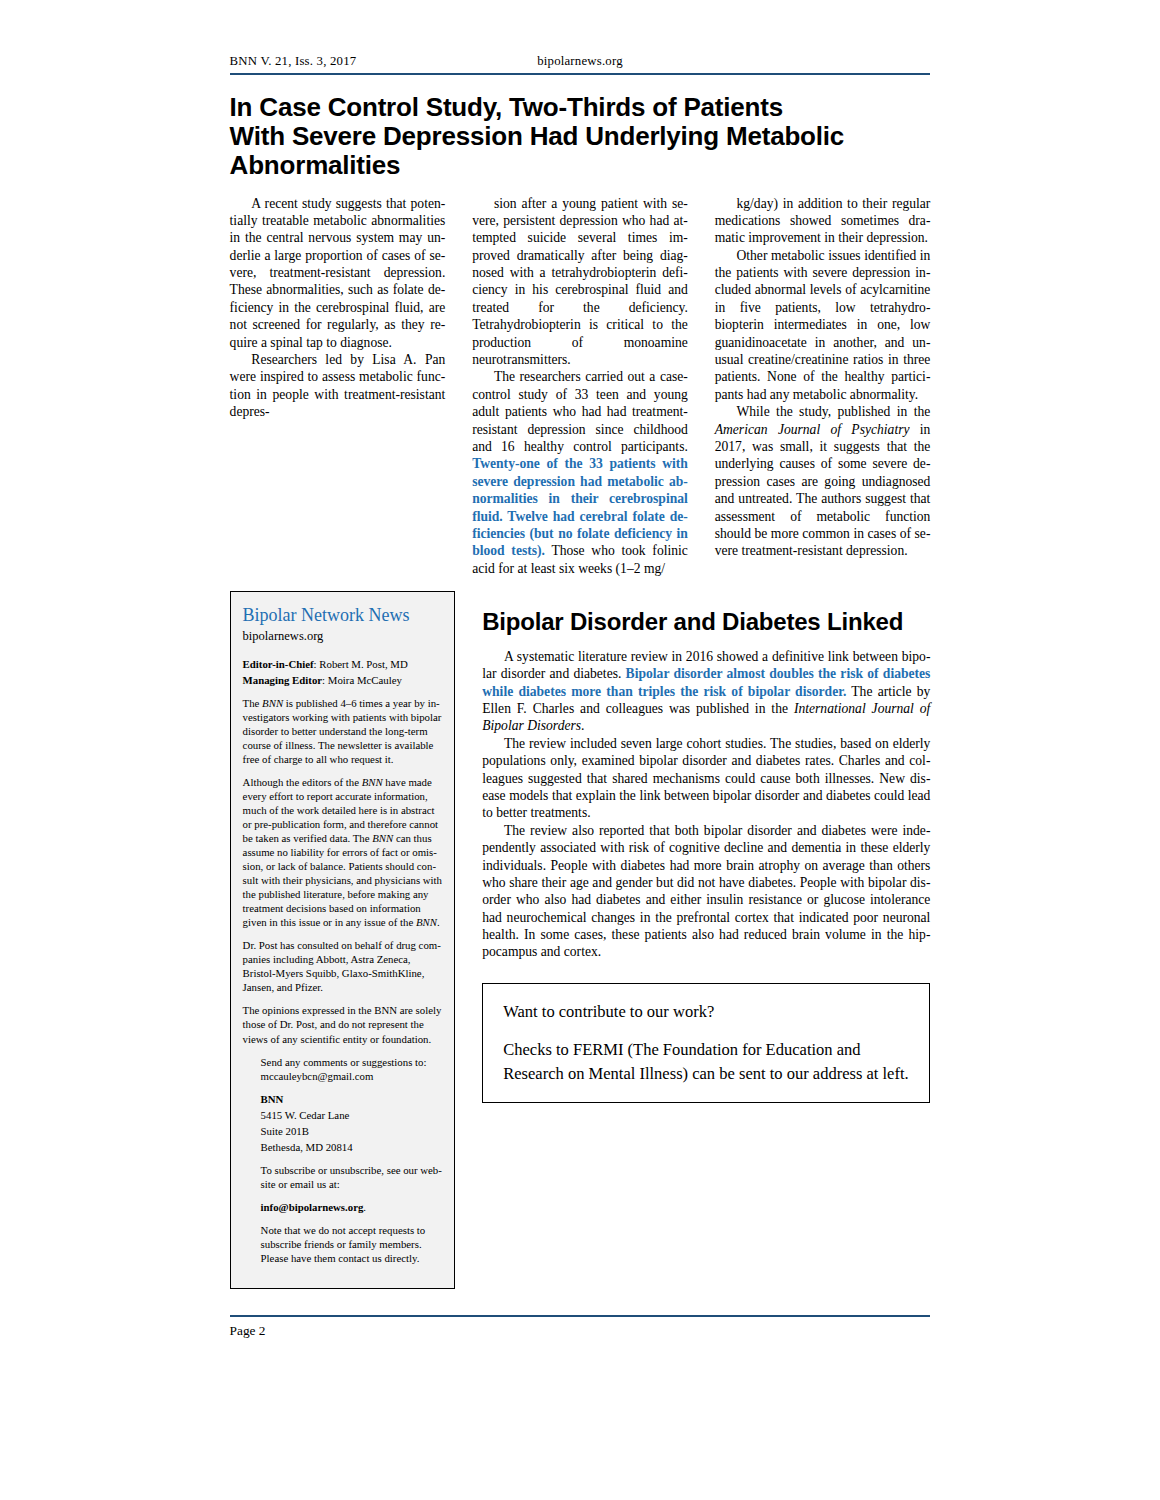BNN V. 21, Iss. 3, 2017
bipolarnews.org
In Case Control Study, Two-Thirds of Patients
With Severe Depression Had Underlying Metabolic Abnormalities
A recent study suggests that potentially treatable metabolic abnormalities in the central nervous system may underlie a large proportion of cases of severe, treatment-resistant depression. These abnormalities, such as folate deficiency in the cerebrospinal fluid, are not screened for regularly, as they require a spinal tap to diagnose.
Researchers led by Lisa A. Pan were inspired to assess metabolic function in people with treatment-resistant depres-
sion after a young patient with severe, persistent depression who had attempted suicide several times improved dramatically after being diagnosed with a tetrahydrobiopterin deficiency in his cerebrospinal fluid and treated for the deficiency. Tetrahydrobiopterin is critical to the production of monoamine neurotransmitters.
The researchers carried out a case-control study of 33 teen and young adult patients who had had treatment-resistant depression since childhood and 16 healthy control participants. Twenty-one of the 33 patients with severe depression had metabolic abnormalities in their cerebrospinal fluid. Twelve had cerebral folate deficiencies (but no folate deficiency in blood tests). Those who took folinic acid for at least six weeks (1–2 mg/
kg/day) in addition to their regular medications showed sometimes dramatic improvement in their depression.
Other metabolic issues identified in the patients with severe depression included abnormal levels of acylcarnitine in five patients, low tetrahydrobiopterin intermediates in one, low guanidinoacetate in another, and unusual creatine/creatinine ratios in three patients. None of the healthy participants had any metabolic abnormality.
While the study, published in the American Journal of Psychiatry in 2017, was small, it suggests that the underlying causes of some severe depression cases are going undiagnosed and untreated. The authors suggest that assessment of metabolic function should be more common in cases of severe treatment-resistant depression.
Bipolar Network News
bipolarnews.org
Editor-in-Chief: Robert M. Post, MD
Managing Editor: Moira McCauley
The BNN is published 4–6 times a year by investigators working with patients with bipolar disorder to better understand the long-term course of illness. The newsletter is available free of charge to all who request it.
Although the editors of the BNN have made every effort to report accurate information, much of the work detailed here is in abstract or pre-publication form, and therefore cannot be taken as verified data. The BNN can thus assume no liability for errors of fact or omission, or lack of balance. Patients should consult with their physicians, and physicians with the published literature, before making any treatment decisions based on information given in this issue or in any issue of the BNN.
Dr. Post has consulted on behalf of drug companies including Abbott, Astra Zeneca, Bristol-Myers Squibb, Glaxo-SmithKline, Jansen, and Pfizer.
The opinions expressed in the BNN are solely those of Dr. Post, and do not represent the views of any scientific entity or foundation.
Send any comments or suggestions to:
mccauleybcn@gmail.com
BNN
5415 W. Cedar Lane
Suite 201B
Bethesda, MD 20814
To subscribe or unsubscribe, see our website or email us at:
info@bipolarnews.org.
Note that we do not accept requests to subscribe friends or family members. Please have them contact us directly.
Bipolar Disorder and Diabetes Linked
A systematic literature review in 2016 showed a definitive link between bipolar disorder and diabetes. Bipolar disorder almost doubles the risk of diabetes while diabetes more than triples the risk of bipolar disorder. The article by Ellen F. Charles and colleagues was published in the International Journal of Bipolar Disorders.
The review included seven large cohort studies. The studies, based on elderly populations only, examined bipolar disorder and diabetes rates. Charles and colleagues suggested that shared mechanisms could cause both illnesses. New disease models that explain the link between bipolar disorder and diabetes could lead to better treatments.
The review also reported that both bipolar disorder and diabetes were independently associated with risk of cognitive decline and dementia in these elderly individuals. People with diabetes had more brain atrophy on average than others who share their age and gender but did not have diabetes. People with bipolar disorder who also had diabetes and either insulin resistance or glucose intolerance had neurochemical changes in the prefrontal cortex that indicated poor neuronal health. In some cases, these patients also had reduced brain volume in the hippocampus and cortex.
Want to contribute to our work?
Checks to FERMI (The Foundation for Education and Research on Mental Illness) can be sent to our address at left.
Page 2